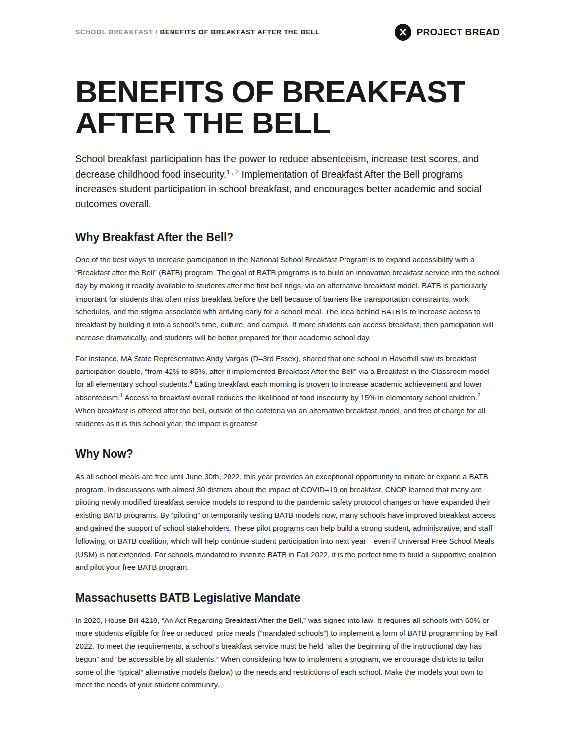School Breakfast / Benefits of Breakfast After the Bell
PROJECT BREAD
Benefits of Breakfast
After the Bell
School breakfast participation has the power to reduce absenteeism, increase test scores, and decrease childhood food insecurity.1 , 2 Implementation of Breakfast After the Bell programs increases student participation in school breakfast, and encourages better academic and social outcomes overall.
Why Breakfast After the Bell?
One of the best ways to increase participation in the National School Breakfast Program is to expand accessibility with a “Breakfast after the Bell” (BATB) program. The goal of BATB programs is to build an innovative breakfast service into the school day by making it readily available to students after the first bell rings, via an alternative breakfast model. BATB is particularly important for students that often miss breakfast before the bell because of barriers like transportation constraints, work schedules, and the stigma associated with arriving early for a school meal. The idea behind BATB is to increase access to breakfast by building it into a school’s time, culture, and campus. If more students can access breakfast, then participation will increase dramatically, and students will be better prepared for their academic school day.
For instance, MA State Representative Andy Vargas (D–3rd Essex), shared that one school in Haverhill saw its breakfast participation double, “from 42% to 85%, after it implemented Breakfast After the Bell” via a Breakfast in the Classroom model for all elementary school students.4 Eating breakfast each morning is proven to increase academic achievement and lower absenteeism.1 Access to breakfast overall reduces the likelihood of food insecurity by 15% in elementary school children.2 When breakfast is offered after the bell, outside of the cafeteria via an alternative breakfast model, and free of charge for all students as it is this school year, the impact is greatest.
Why Now?
As all school meals are free until June 30th, 2022, this year provides an exceptional opportunity to initiate or expand a BATB program. In discussions with almost 30 districts about the impact of COVID–19 on breakfast, CNOP learned that many are piloting newly modified breakfast service models to respond to the pandemic safety protocol changes or have expanded their existing BATB programs. By “piloting” or temporarily testing BATB models now, many schools have improved breakfast access and gained the support of school stakeholders. These pilot programs can help build a strong student, administrative, and staff following, or BATB coalition, which will help continue student participation into next year—even if Universal Free School Meals (USM) is not extended. For schools mandated to institute BATB in Fall 2022, it is the perfect time to build a supportive coalition and pilot your free BATB program.
Massachusetts BATB Legislative Mandate
In 2020, House Bill 4218, “An Act Regarding Breakfast After the Bell,” was signed into law. It requires all schools with 60% or more students eligible for free or reduced–price meals (“mandated schools”) to implement a form of BATB programming by Fall 2022. To meet the requirements, a school’s breakfast service must be held “after the beginning of the instructional day has begun” and “be accessible by all students.” When considering how to implement a program, we encourage districts to tailor some of the “typical” alternative models (below) to the needs and restrictions of each school. Make the models your own to meet the needs of your student community.